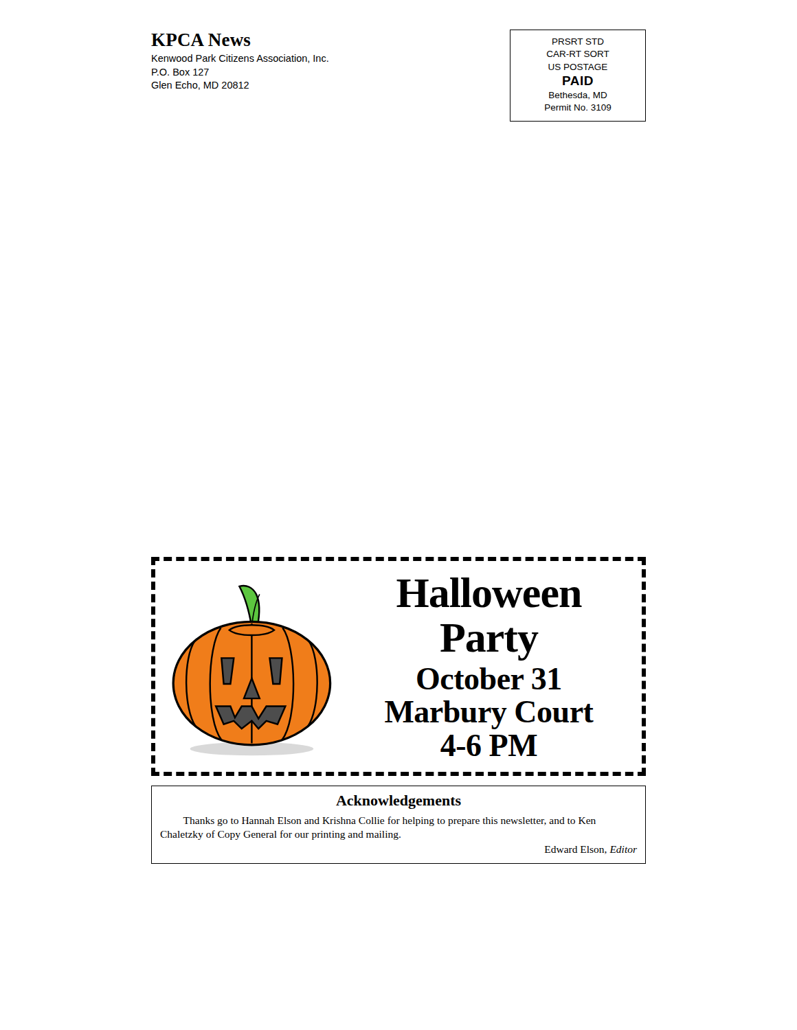KPCA News
Kenwood Park Citizens Association, Inc.
P.O. Box 127
Glen Echo, MD 20812
PRSRT STD
CAR-RT SORT
US POSTAGE
PAID
Bethesda, MD
Permit No. 3109
Halloween Party
October 31
Marbury Court
4-6 PM
Acknowledgements
Thanks go to Hannah Elson and Krishna Collie for helping to prepare this newsletter, and to Ken Chaletzky of Copy General for our printing and mailing.
Edward Elson, Editor